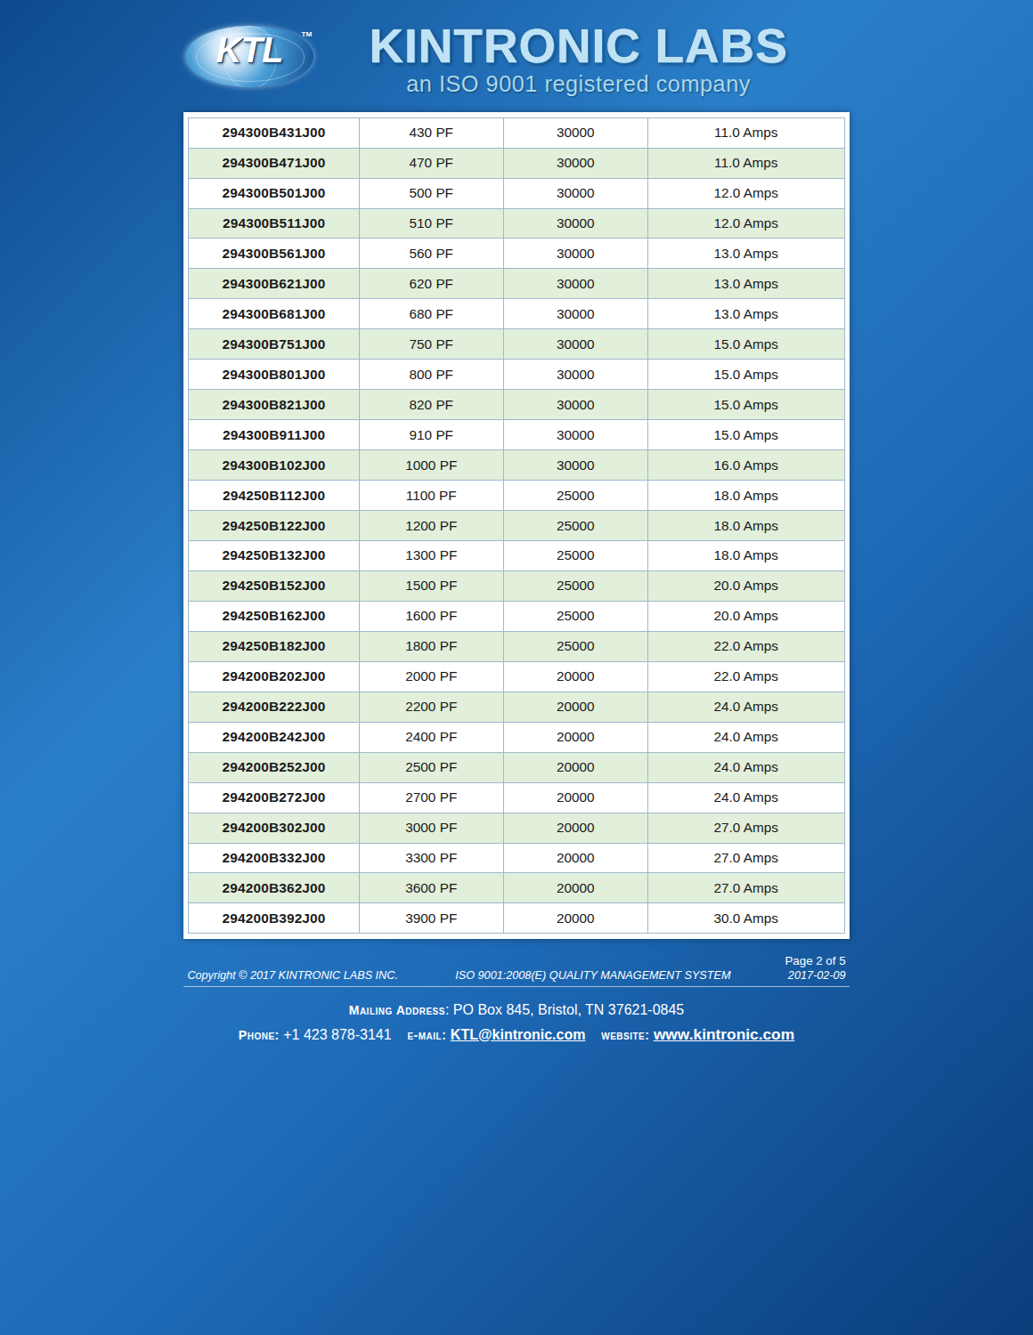KTL
TM
KINTRONIC LABS
an ISO 9001 registered company
| 294300B431J00 | 430 PF | 30000 | 11.0 Amps |
| 294300B471J00 | 470 PF | 30000 | 11.0 Amps |
| 294300B501J00 | 500 PF | 30000 | 12.0 Amps |
| 294300B511J00 | 510 PF | 30000 | 12.0 Amps |
| 294300B561J00 | 560 PF | 30000 | 13.0 Amps |
| 294300B621J00 | 620 PF | 30000 | 13.0 Amps |
| 294300B681J00 | 680 PF | 30000 | 13.0 Amps |
| 294300B751J00 | 750 PF | 30000 | 15.0 Amps |
| 294300B801J00 | 800 PF | 30000 | 15.0 Amps |
| 294300B821J00 | 820 PF | 30000 | 15.0 Amps |
| 294300B911J00 | 910 PF | 30000 | 15.0 Amps |
| 294300B102J00 | 1000 PF | 30000 | 16.0 Amps |
| 294250B112J00 | 1100 PF | 25000 | 18.0 Amps |
| 294250B122J00 | 1200 PF | 25000 | 18.0 Amps |
| 294250B132J00 | 1300 PF | 25000 | 18.0 Amps |
| 294250B152J00 | 1500 PF | 25000 | 20.0 Amps |
| 294250B162J00 | 1600 PF | 25000 | 20.0 Amps |
| 294250B182J00 | 1800 PF | 25000 | 22.0 Amps |
| 294200B202J00 | 2000 PF | 20000 | 22.0 Amps |
| 294200B222J00 | 2200 PF | 20000 | 24.0 Amps |
| 294200B242J00 | 2400 PF | 20000 | 24.0 Amps |
| 294200B252J00 | 2500 PF | 20000 | 24.0 Amps |
| 294200B272J00 | 2700 PF | 20000 | 24.0 Amps |
| 294200B302J00 | 3000 PF | 20000 | 27.0 Amps |
| 294200B332J00 | 3300 PF | 20000 | 27.0 Amps |
| 294200B362J00 | 3600 PF | 20000 | 27.0 Amps |
| 294200B392J00 | 3900 PF | 20000 | 30.0 Amps |
Page 2 of 5
Copyright © 2017 KINTRONIC LABS INC. ISO 9001:2008(E) QUALITY MANAGEMENT SYSTEM 2017-02-09
Mailing Address: PO Box 845, Bristol, TN 37621-0845
Phone: +1 423 878-3141 e-mail: KTL@kintronic.com website: www.kintronic.com